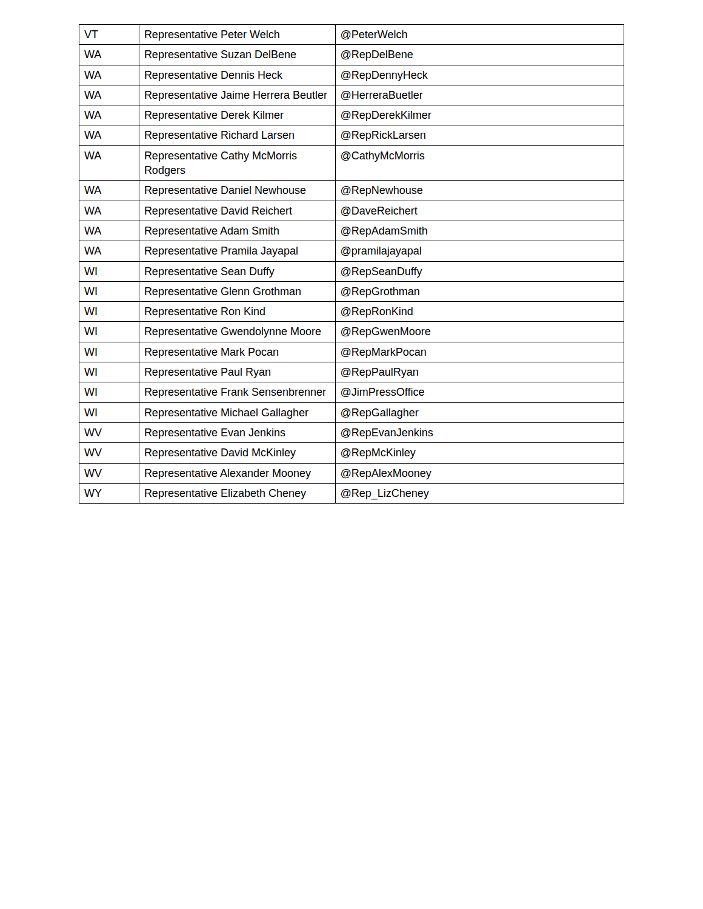| VT | Representative Peter Welch | @PeterWelch |
| WA | Representative Suzan DelBene | @RepDelBene |
| WA | Representative Dennis Heck | @RepDennyHeck |
| WA | Representative Jaime Herrera Beutler | @HerreraBuetler |
| WA | Representative Derek Kilmer | @RepDerekKilmer |
| WA | Representative Richard Larsen | @RepRickLarsen |
| WA | Representative Cathy McMorris Rodgers | @CathyMcMorris |
| WA | Representative Daniel Newhouse | @RepNewhouse |
| WA | Representative David Reichert | @DaveReichert |
| WA | Representative Adam Smith | @RepAdamSmith |
| WA | Representative Pramila Jayapal | @pramilajayapal |
| WI | Representative Sean Duffy | @RepSeanDuffy |
| WI | Representative Glenn Grothman | @RepGrothman |
| WI | Representative Ron Kind | @RepRonKind |
| WI | Representative Gwendolynne Moore | @RepGwenMoore |
| WI | Representative Mark Pocan | @RepMarkPocan |
| WI | Representative Paul Ryan | @RepPaulRyan |
| WI | Representative Frank Sensenbrenner | @JimPressOffice |
| WI | Representative Michael Gallagher | @RepGallagher |
| WV | Representative Evan Jenkins | @RepEvanJenkins |
| WV | Representative David McKinley | @RepMcKinley |
| WV | Representative Alexander Mooney | @RepAlexMooney |
| WY | Representative Elizabeth Cheney | @Rep_LizCheney |